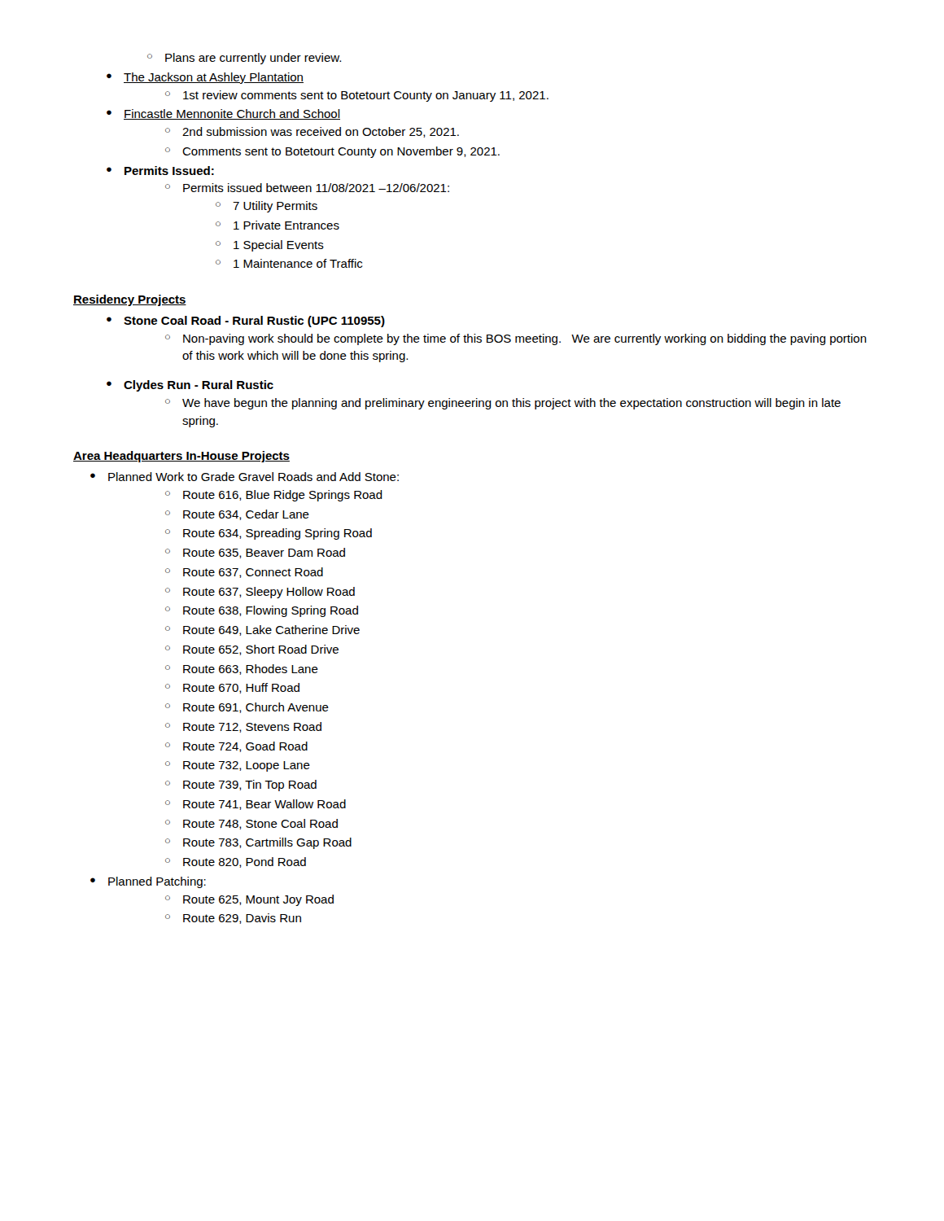Plans are currently under review.
The Jackson at Ashley Plantation
1st review comments sent to Botetourt County on January 11, 2021.
Fincastle Mennonite Church and School
2nd submission was received on October 25, 2021.
Comments sent to Botetourt County on November 9, 2021.
Permits Issued:
Permits issued between 11/08/2021 –12/06/2021:
7 Utility Permits
1 Private Entrances
1 Special Events
1 Maintenance of Traffic
Residency Projects
Stone Coal Road - Rural Rustic (UPC 110955)
Non-paving work should be complete by the time of this BOS meeting. We are currently working on bidding the paving portion of this work which will be done this spring.
Clydes Run - Rural Rustic
We have begun the planning and preliminary engineering on this project with the expectation construction will begin in late spring.
Area Headquarters In-House Projects
Planned Work to Grade Gravel Roads and Add Stone:
Route 616, Blue Ridge Springs Road
Route 634, Cedar Lane
Route 634, Spreading Spring Road
Route 635, Beaver Dam Road
Route 637, Connect Road
Route 637, Sleepy Hollow Road
Route 638, Flowing Spring Road
Route 649, Lake Catherine Drive
Route 652, Short Road Drive
Route 663, Rhodes Lane
Route 670, Huff Road
Route 691, Church Avenue
Route 712, Stevens Road
Route 724, Goad Road
Route 732, Loope Lane
Route 739, Tin Top Road
Route 741, Bear Wallow Road
Route 748, Stone Coal Road
Route 783, Cartmills Gap Road
Route 820, Pond Road
Planned Patching:
Route 625, Mount Joy Road
Route 629, Davis Run